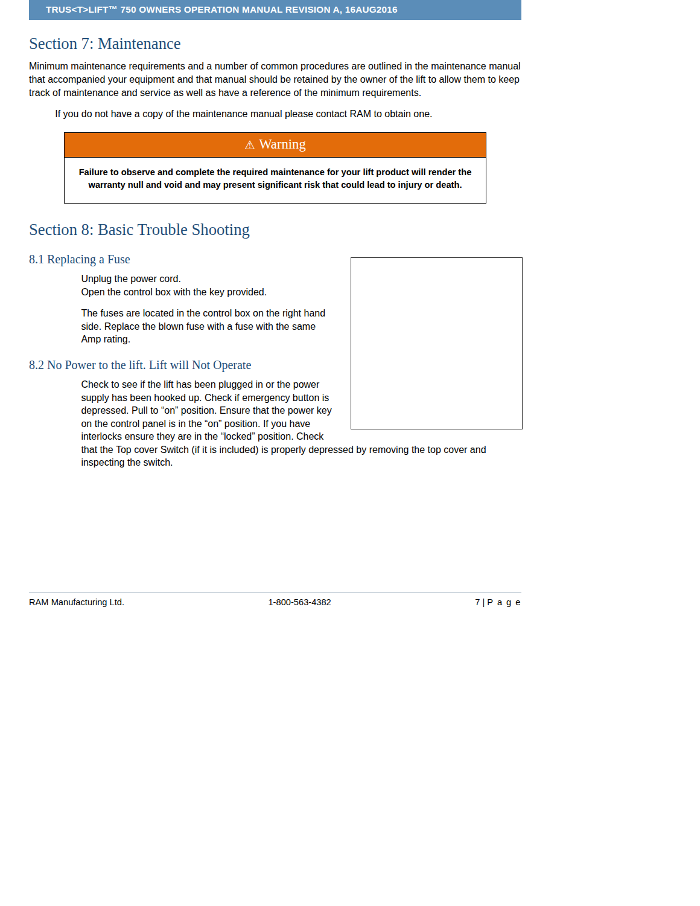TRUS<T>LIFT™ 750 OWNERS OPERATION MANUAL REVISION A, 16AUG2016
Section 7: Maintenance
Minimum maintenance requirements and a number of common procedures are outlined in the maintenance manual that accompanied your equipment and that manual should be retained by the owner of the lift to allow them to keep track of maintenance and service as well as have a reference of the minimum requirements.
If you do not have a copy of the maintenance manual please contact RAM to obtain one.
⚠Warning
Failure to observe and complete the required maintenance for your lift product will render the warranty null and void and may present significant risk that could lead to injury or death.
Section 8: Basic Trouble Shooting
8.1 Replacing a Fuse
Unplug the power cord.
Open the control box with the key provided.
The fuses are located in the control box on the right hand side. Replace the blown fuse with a fuse with the same Amp rating.
8.2 No Power to the lift. Lift will Not Operate
Check to see if the lift has been plugged in or the power supply has been hooked up. Check if emergency button is depressed. Pull to “on” position. Ensure that the power key on the control panel is in the “on” position. If you have interlocks ensure they are in the “locked” position. Check that the Top cover Switch (if it is included) is properly depressed by removing the top cover and inspecting the switch.
RAM Manufacturing Ltd.
1-800-563-4382
7 | P a g e